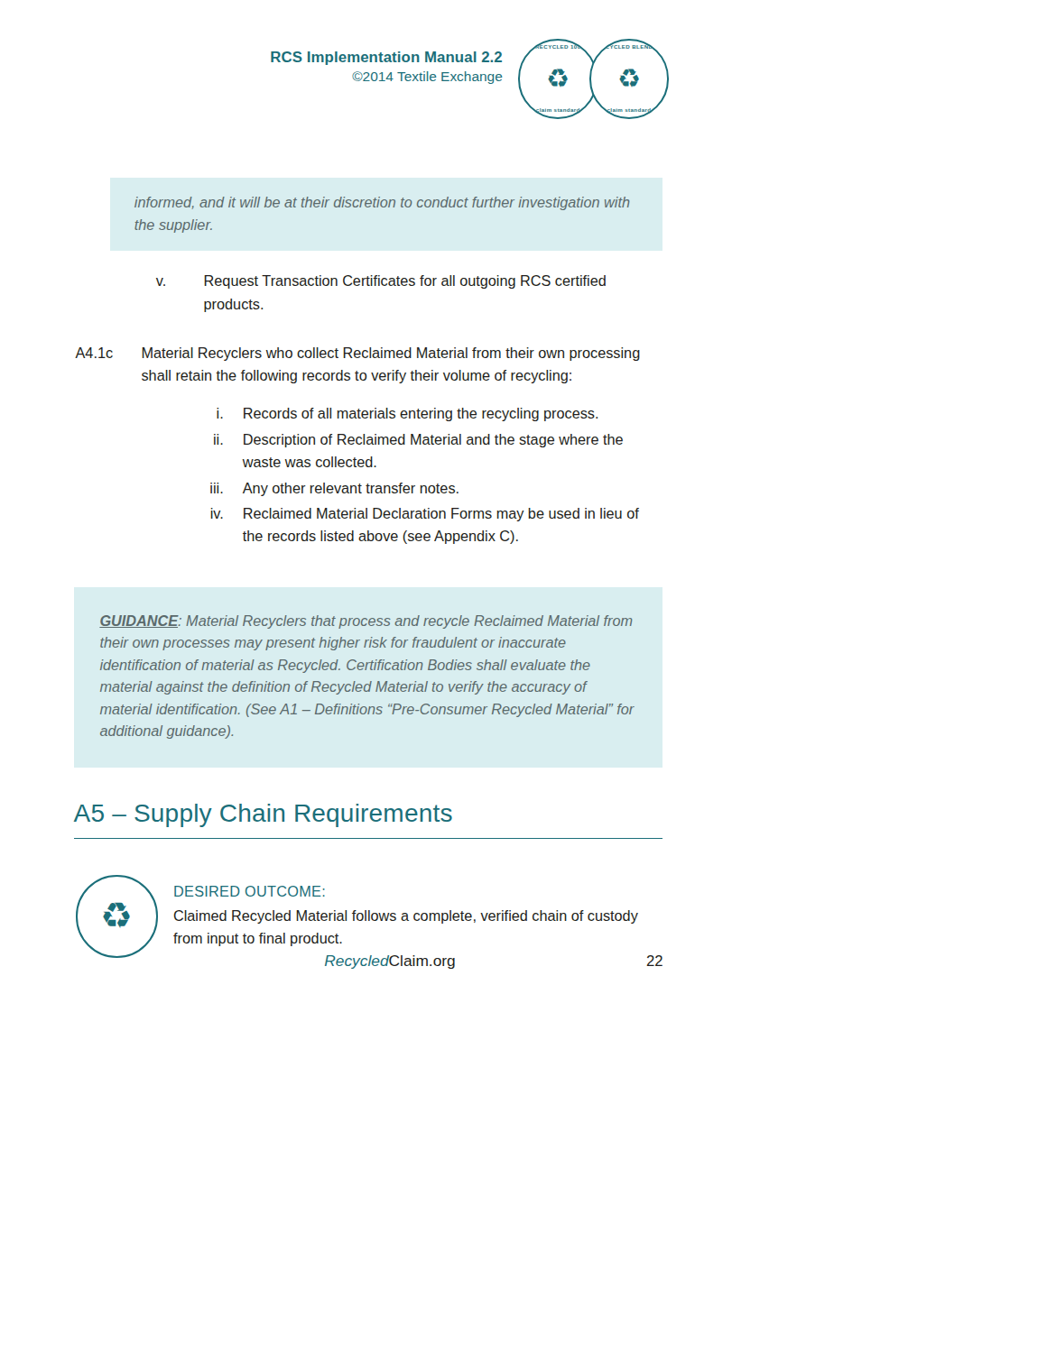RCS Implementation Manual 2.2
©2014 Textile Exchange
RECYCLED 100
♻
claim standard
RECYCLED BLENDED
♻
claim standard
informed, and it will be at their discretion to conduct further investigation with the supplier.
v.
Request Transaction Certificates for all outgoing RCS certified products.
A4.1c
Material Recyclers who collect Reclaimed Material from their own processing shall retain the following records to verify their volume of recycling:
i. Records of all materials entering the recycling process.
ii. Description of Reclaimed Material and the stage where the waste was collected.
iii. Any other relevant transfer notes.
iv. Reclaimed Material Declaration Forms may be used in lieu of the records listed above (see Appendix C).
GUIDANCE: Material Recyclers that process and recycle Reclaimed Material from their own processes may present higher risk for fraudulent or inaccurate identification of material as Recycled. Certification Bodies shall evaluate the material against the definition of Recycled Material to verify the accuracy of material identification. (See A1 – Definitions “Pre-Consumer Recycled Material” for additional guidance).
A5 – Supply Chain Requirements
♻
DESIRED OUTCOME:
Claimed Recycled Material follows a complete, verified chain of custody from input to final product.
Recycled Claim.org
22